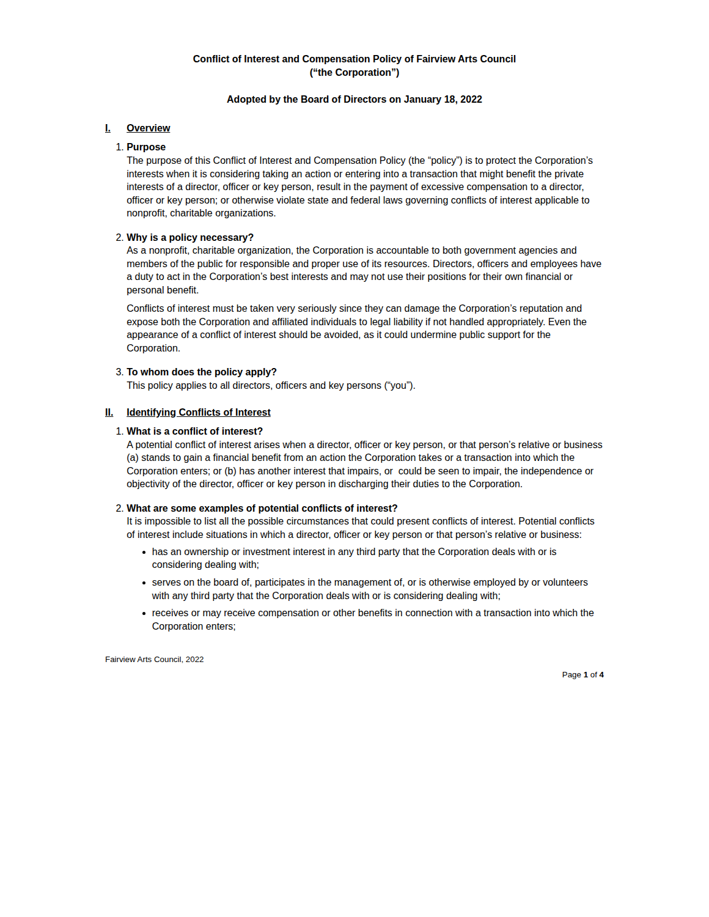Conflict of Interest and Compensation Policy of Fairview Arts Council
(“the Corporation”)
Adopted by the Board of Directors on January 18, 2022
I.
Overview
Purpose The purpose of this Conflict of Interest and Compensation Policy (the “policy”) is to protect the Corporation’s interests when it is considering taking an action or entering into a transaction that might benefit the private interests of a director, officer or key person, result in the payment of excessive compensation to a director, officer or key person; or otherwise violate state and federal laws governing conflicts of interest applicable to nonprofit, charitable organizations.
Why is a policy necessary? As a nonprofit, charitable organization, the Corporation is accountable to both government agencies and members of the public for responsible and proper use of its resources. Directors, officers and employees have a duty to act in the Corporation’s best interests and may not use their positions for their own financial or personal benefit.
Conflicts of interest must be taken very seriously since they can damage the Corporation’s reputation and expose both the Corporation and affiliated individuals to legal liability if not handled appropriately. Even the appearance of a conflict of interest should be avoided, as it could undermine public support for the Corporation.
To whom does the policy apply? This policy applies to all directors, officers and key persons (“you”).
II.
Identifying Conflicts of Interest
What is a conflict of interest? A potential conflict of interest arises when a director, officer or key person, or that person’s relative or business (a) stands to gain a financial benefit from an action the Corporation takes or a transaction into which the Corporation enters; or (b) has another interest that impairs, or could be seen to impair, the independence or objectivity of the director, officer or key person in discharging their duties to the Corporation.
What are some examples of potential conflicts of interest? It is impossible to list all the possible circumstances that could present conflicts of interest. Potential conflicts of interest include situations in which a director, officer or key person or that person’s relative or business:
has an ownership or investment interest in any third party that the Corporation deals with or is considering dealing with;
serves on the board of, participates in the management of, or is otherwise employed by or volunteers with any third party that the Corporation deals with or is considering dealing with;
receives or may receive compensation or other benefits in connection with a transaction into which the Corporation enters;
Fairview Arts Council, 2022
Page 1 of 4